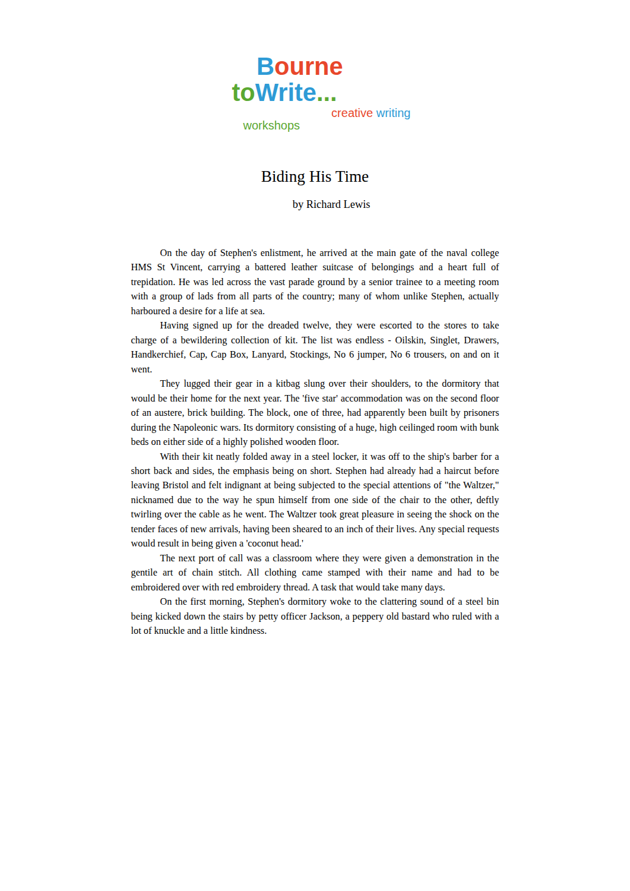Bourne
to Write...
creative writing
workshops
Biding His Time
by Richard Lewis
On the day of Stephen's enlistment, he arrived at the main gate of the naval college HMS St Vincent, carrying a battered leather suitcase of belongings and a heart full of trepidation. He was led across the vast parade ground by a senior trainee to a meeting room with a group of lads from all parts of the country; many of whom unlike Stephen, actually harboured a desire for a life at sea.
Having signed up for the dreaded twelve, they were escorted to the stores to take charge of a bewildering collection of kit. The list was endless - Oilskin, Singlet, Drawers, Handkerchief, Cap, Cap Box, Lanyard, Stockings, No 6 jumper, No 6 trousers, on and on it went.
They lugged their gear in a kitbag slung over their shoulders, to the dormitory that would be their home for the next year. The 'five star' accommodation was on the second floor of an austere, brick building. The block, one of three, had apparently been built by prisoners during the Napoleonic wars. Its dormitory consisting of a huge, high ceilinged room with bunk beds on either side of a highly polished wooden floor.
With their kit neatly folded away in a steel locker, it was off to the ship's barber for a short back and sides, the emphasis being on short. Stephen had already had a haircut before leaving Bristol and felt indignant at being subjected to the special attentions of "the Waltzer," nicknamed due to the way he spun himself from one side of the chair to the other, deftly twirling over the cable as he went. The Waltzer took great pleasure in seeing the shock on the tender faces of new arrivals, having been sheared to an inch of their lives. Any special requests would result in being given a 'coconut head.'
The next port of call was a classroom where they were given a demonstration in the gentile art of chain stitch. All clothing came stamped with their name and had to be embroidered over with red embroidery thread. A task that would take many days.
On the first morning, Stephen's dormitory woke to the clattering sound of a steel bin being kicked down the stairs by petty officer Jackson, a peppery old bastard who ruled with a lot of knuckle and a little kindness.